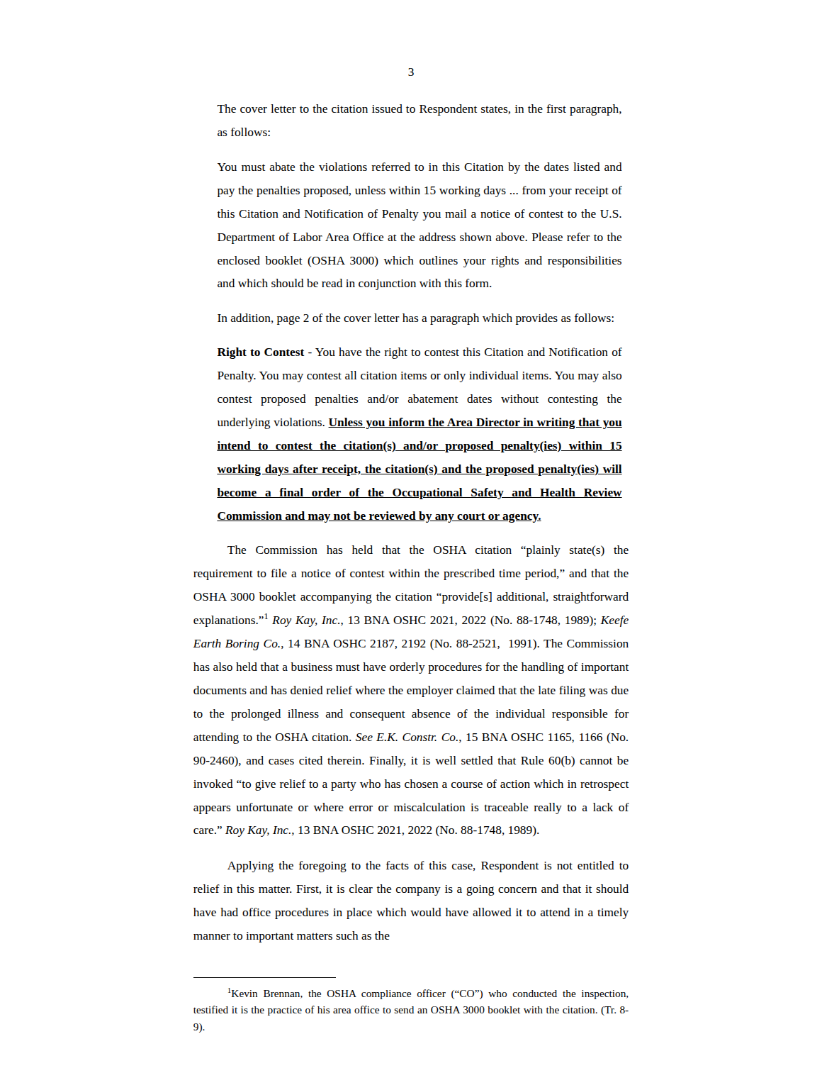3
The cover letter to the citation issued to Respondent states, in the first paragraph, as follows:
You must abate the violations referred to in this Citation by the dates listed and pay the penalties proposed, unless within 15 working days ... from your receipt of this Citation and Notification of Penalty you mail a notice of contest to the U.S. Department of Labor Area Office at the address shown above. Please refer to the enclosed booklet (OSHA 3000) which outlines your rights and responsibilities and which should be read in conjunction with this form.
In addition, page 2 of the cover letter has a paragraph which provides as follows:
Right to Contest - You have the right to contest this Citation and Notification of Penalty. You may contest all citation items or only individual items. You may also contest proposed penalties and/or abatement dates without contesting the underlying violations. Unless you inform the Area Director in writing that you intend to contest the citation(s) and/or proposed penalty(ies) within 15 working days after receipt, the citation(s) and the proposed penalty(ies) will become a final order of the Occupational Safety and Health Review Commission and may not be reviewed by any court or agency.
The Commission has held that the OSHA citation “plainly state(s) the requirement to file a notice of contest within the prescribed time period,” and that the OSHA 3000 booklet accompanying the citation “provide[s] additional, straightforward explanations.”1 Roy Kay, Inc., 13 BNA OSHC 2021, 2022 (No. 88-1748, 1989); Keefe Earth Boring Co., 14 BNA OSHC 2187, 2192 (No. 88-2521, 1991). The Commission has also held that a business must have orderly procedures for the handling of important documents and has denied relief where the employer claimed that the late filing was due to the prolonged illness and consequent absence of the individual responsible for attending to the OSHA citation. See E.K. Constr. Co., 15 BNA OSHC 1165, 1166 (No. 90-2460), and cases cited therein. Finally, it is well settled that Rule 60(b) cannot be invoked “to give relief to a party who has chosen a course of action which in retrospect appears unfortunate or where error or miscalculation is traceable really to a lack of care.” Roy Kay, Inc., 13 BNA OSHC 2021, 2022 (No. 88-1748, 1989).
Applying the foregoing to the facts of this case, Respondent is not entitled to relief in this matter. First, it is clear the company is a going concern and that it should have had office procedures in place which would have allowed it to attend in a timely manner to important matters such as the
1Kevin Brennan, the OSHA compliance officer (“CO”) who conducted the inspection, testified it is the practice of his area office to send an OSHA 3000 booklet with the citation. (Tr. 8-9).